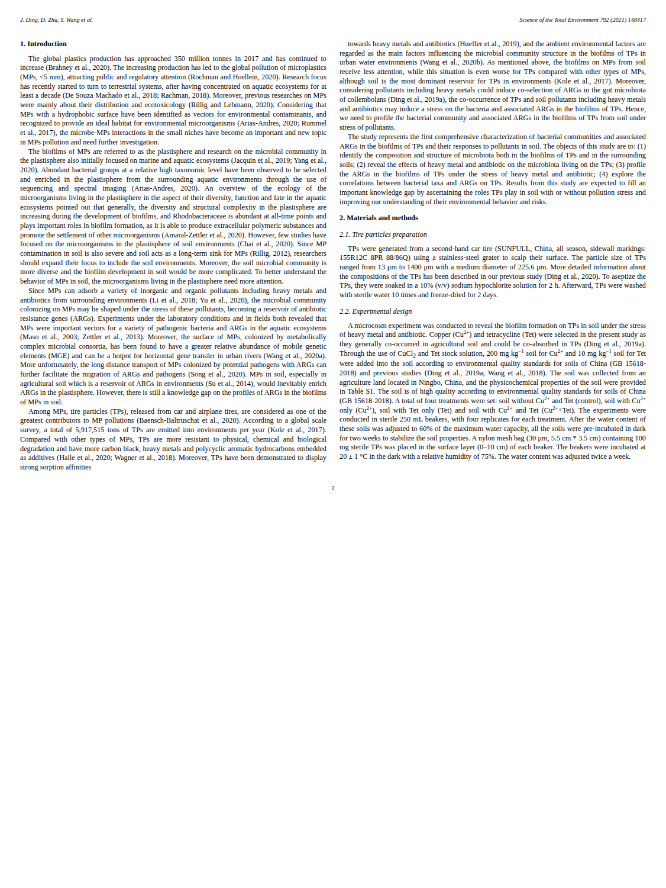J. Ding, D. Zhu, Y. Wang et al.
Science of the Total Environment 792 (2021) 148417
1. Introduction
The global plastics production has approached 350 million tonnes in 2017 and has continued to increase (Brahney et al., 2020). The increasing production has led to the global pollution of microplastics (MPs, <5 mm), attracting public and regulatory attention (Rochman and Hoellein, 2020). Research focus has recently started to turn to terrestrial systems, after having concentrated on aquatic ecosystems for at least a decade (De Souza Machado et al., 2018; Rachman, 2018). Moreover, previous researches on MPs were mainly about their distribution and ecotoxicology (Rillig and Lehmann, 2020). Considering that MPs with a hydrophobic surface have been identified as vectors for environmental contaminants, and recognized to provide an ideal habitat for environmental microorganisms (Arias-Andres, 2020; Rummel et al., 2017), the microbe-MPs interactions in the small niches have become an important and new topic in MPs pollution and need further investigation.
The biofilms of MPs are referred to as the plastisphere and research on the microbial community in the plastisphere also initially focused on marine and aquatic ecosystems (Jacquin et al., 2019; Yang et al., 2020). Abundant bacterial groups at a relative high taxonomic level have been observed to be selected and enriched in the plastisphere from the surrounding aquatic environments through the use of sequencing and spectral imaging (Arias-Andres, 2020). An overview of the ecology of the microorganisms living in the plastisphere in the aspect of their diversity, function and fate in the aquatic ecosystems pointed out that generally, the diversity and structural complexity in the plastisphere are increasing during the development of biofilms, and Rhodobacteraceae is abundant at all-time points and plays important roles in biofilm formation, as it is able to produce extracellular polymeric substances and promote the settlement of other microorganisms (Amaral-Zettler et al., 2020). However, few studies have focused on the microorganisms in the plastisphere of soil environments (Chai et al., 2020). Since MP contamination in soil is also severe and soil acts as a long-term sink for MPs (Rillig, 2012), researchers should expand their focus to include the soil environments. Moreover, the soil microbial community is more diverse and the biofilm development in soil would be more complicated. To better understand the behavior of MPs in soil, the microorganisms living in the plastisphere need more attention.
Since MPs can adsorb a variety of inorganic and organic pollutants including heavy metals and antibiotics from surrounding environments (Li et al., 2018; Yu et al., 2020), the microbial community colonizing on MPs may be shaped under the stress of these pollutants, becoming a reservoir of antibiotic resistance genes (ARGs). Experiments under the laboratory conditions and in fields both revealed that MPs were important vectors for a variety of pathogenic bacteria and ARGs in the aquatic ecosystems (Maso et al., 2003; Zettler et al., 2013). Moreover, the surface of MPs, colonized by metabolically complex microbial consortia, has been found to have a greater relative abundance of mobile genetic elements (MGE) and can be a hotpot for horizontal gene transfer in urban rivers (Wang et al., 2020a). More unfortunately, the long distance transport of MPs colonized by potential pathogens with ARGs can further facilitate the migration of ARGs and pathogens (Song et al., 2020). MPs in soil, especially in agricultural soil which is a reservoir of ARGs in environments (Su et al., 2014), would inevitably enrich ARGs in the plastisphere. However, there is still a knowledge gap on the profiles of ARGs in the biofilms of MPs in soil.
Among MPs, tire particles (TPs), released from car and airplane tires, are considered as one of the greatest contributors to MP pollutions (Baensch-Baltruschat et al., 2020). According to a global scale survey, a total of 5,917,515 tons of TPs are emitted into environments per year (Kole et al., 2017). Compared with other types of MPs, TPs are more resistant to physical, chemical and biological degradation and have more carbon black, heavy metals and polycyclic aromatic hydrocarbons embedded as additives (Halle et al., 2020; Wagner et al., 2018). Moreover, TPs have been demonstrated to display strong sorption affinities
towards heavy metals and antibiotics (Hueffer et al., 2019), and the ambient environmental factors are regarded as the main factors influencing the microbial community structure in the biofilms of TPs in urban water environments (Wang et al., 2020b). As mentioned above, the biofilms on MPs from soil receive less attention, while this situation is even worse for TPs compared with other types of MPs, although soil is the most dominant reservoir for TPs in environments (Kole et al., 2017). Moreover, considering pollutants including heavy metals could induce co-selection of ARGs in the gut microbiota of collembolans (Ding et al., 2019a), the co-occurrence of TPs and soil pollutants including heavy metals and antibiotics may induce a stress on the bacteria and associated ARGs in the biofilms of TPs. Hence, we need to profile the bacterial community and associated ARGs in the biofilms of TPs from soil under stress of pollutants.
The study represents the first comprehensive characterization of bacterial communities and associated ARGs in the biofilms of TPs and their responses to pollutants in soil. The objects of this study are to: (1) identify the composition and structure of microbiota both in the biofilms of TPs and in the surrounding soils; (2) reveal the effects of heavy metal and antibiotic on the microbiota living on the TPs; (3) profile the ARGs in the biofilms of TPs under the stress of heavy metal and antibiotic; (4) explore the correlations between bacterial taxa and ARGs on TPs. Results from this study are expected to fill an important knowledge gap by ascertaining the roles TPs play in soil with or without pollution stress and improving our understanding of their environmental behavior and risks.
2. Materials and methods
2.1. Tire particles preparation
TPs were generated from a second-hand car tire (SUNFULL, China, all season, sidewall markings: 155R12C 8PR 88/86Q) using a stainless-steel grater to scalp their surface. The particle size of TPs ranged from 13 μm to 1400 μm with a medium diameter of 225.6 μm. More detailed information about the compositions of the TPs has been described in our previous study (Ding et al., 2020). To aseptize the TPs, they were soaked in a 10% (v/v) sodium hypochlorite solution for 2 h. Afterward, TPs were washed with sterile water 10 times and freeze-dried for 2 days.
2.2. Experimental design
A microcosm experiment was conducted to reveal the biofilm formation on TPs in soil under the stress of heavy metal and antibiotic. Copper (Cu2+) and tetracycline (Tet) were selected in the present study as they generally co-occurred in agricultural soil and could be co-absorbed in TPs (Ding et al., 2019a). Through the use of CuCl2 and Tet stock solution, 200 mg kg−1 soil for Cu2+ and 10 mg kg−1 soil for Tet were added into the soil according to environmental quality standards for soils of China (GB 15618-2018) and previous studies (Ding et al., 2019a; Wang et al., 2018). The soil was collected from an agriculture land located in Ningbo, China, and the physicochemical properties of the soil were provided in Table S1. The soil is of high quality according to environmental quality standards for soils of China (GB 15618-2018). A total of four treatments were set: soil without Cu2+ and Tet (control), soil with Cu2+ only (Cu2+), soil with Tet only (Tet) and soil with Cu2+ and Tet (Cu2++Tet). The experiments were conducted in sterile 250 mL beakers, with four replicates for each treatment. After the water content of these soils was adjusted to 60% of the maximum water capacity, all the soils were pre-incubated in dark for two weeks to stabilize the soil properties. A nylon mesh bag (30 μm, 5.5 cm * 3.5 cm) containing 100 mg sterile TPs was placed in the surface layer (0–10 cm) of each beaker. The beakers were incubated at 20 ± 1 °C in the dark with a relative humidity of 75%. The water content was adjusted twice a week.
2